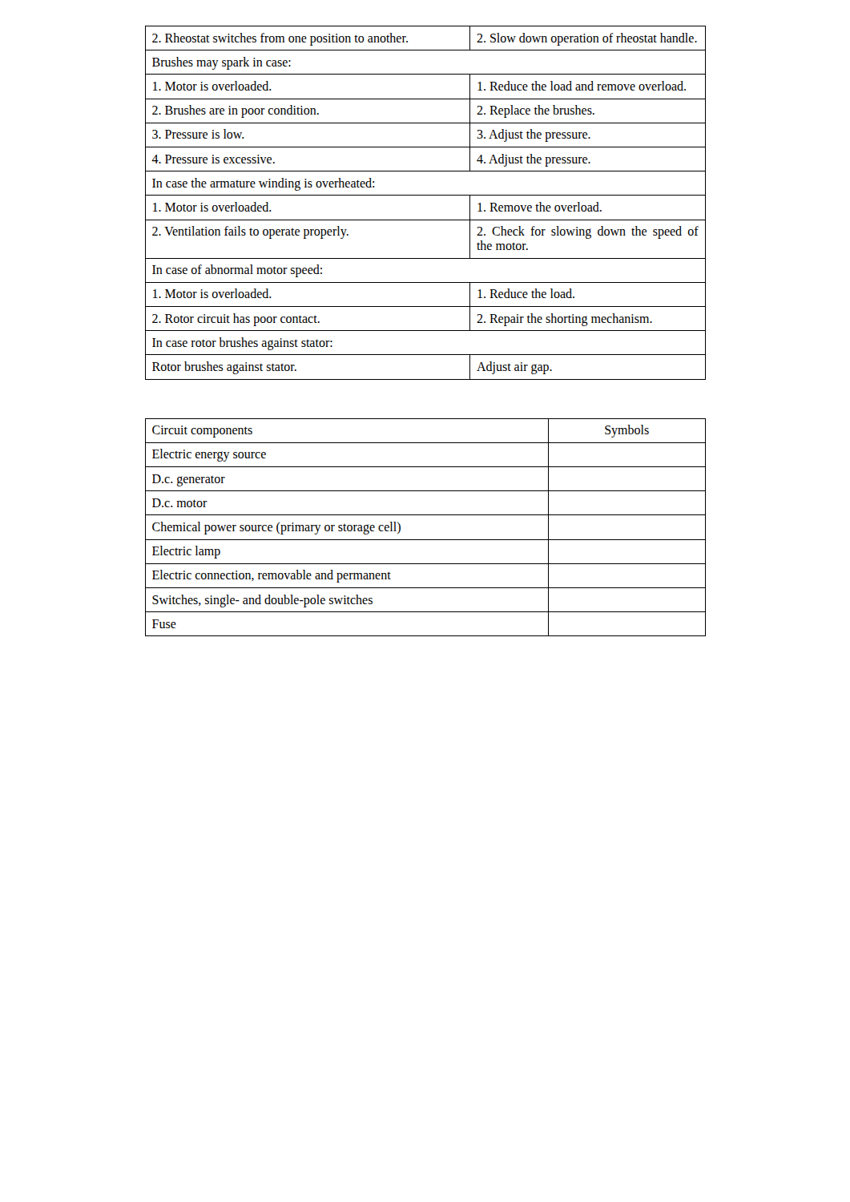| 2. Rheostat switches from one position to another. | 2. Slow down operation of rheostat handle. |
| Brushes may spark in case: |
| 1. Motor is overloaded. | 1. Reduce the load and remove overload. |
| 2. Brushes are in poor condition. | 2. Replace the brushes. |
| 3. Pressure is low. | 3. Adjust the pressure. |
| 4. Pressure is excessive. | 4. Adjust the pressure. |
| In case the armature winding is overheated: |
| 1. Motor is overloaded. | 1. Remove the overload. |
| 2. Ventilation fails to operate properly. | 2. Check for slowing down the speed of the motor. |
| In case of abnormal motor speed: |
| 1. Motor is overloaded. | 1. Reduce the load. |
| 2. Rotor circuit has poor contact. | 2. Repair the shorting mechanism. |
| In case rotor brushes against stator: |
| Rotor brushes against stator. | Adjust air gap. |
| Circuit components | Symbols |
| --- | --- |
| Electric energy source | |
| D.c. generator | |
| D.c. motor | |
| Chemical power source (primary or storage cell) | |
| Electric lamp | |
| Electric connection, removable and permanent | |
| Switches, single- and double-pole switches | |
| Fuse | |